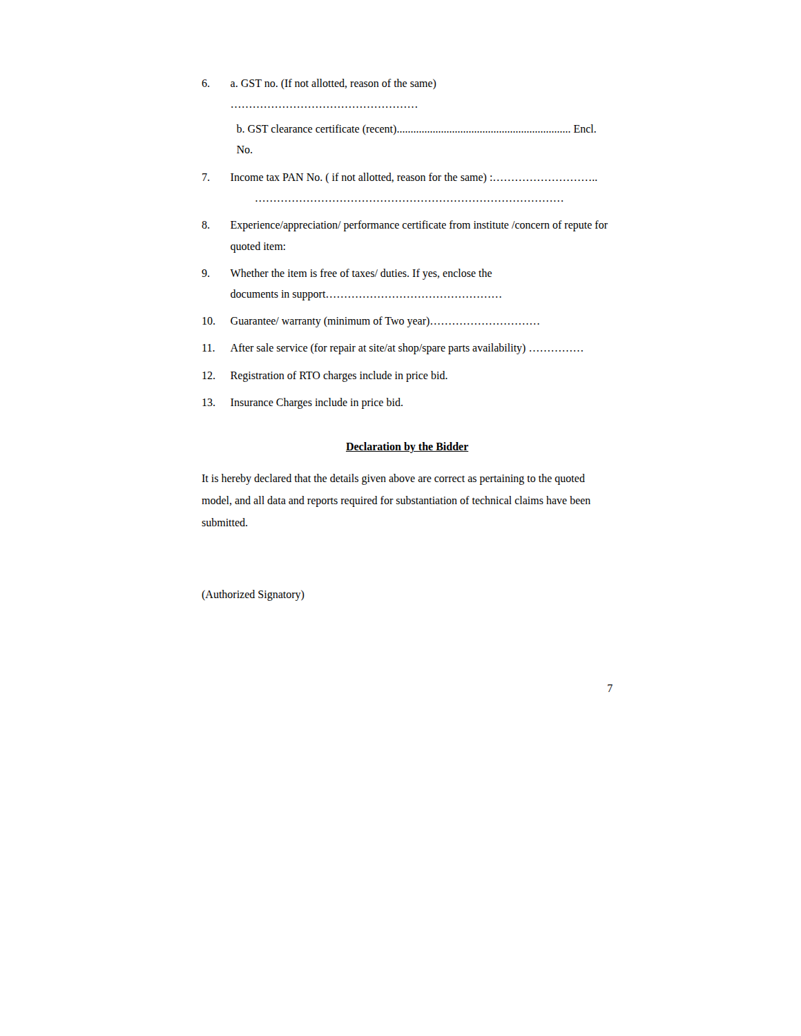6. a. GST no. (If not allotted, reason of the same) …………………………………………… b. GST clearance certificate (recent)............................................................... Encl. No.
7. Income tax PAN No. ( if not allotted, reason for the same) :……………………….. …………………………………………………………………………
8. Experience/appreciation/ performance certificate from institute /concern of repute for quoted item:
9. Whether the item is free of taxes/ duties. If yes, enclose the documents in support…………………………………………
10. Guarantee/ warranty (minimum of Two year)…………………………
11. After sale service (for repair at site/at shop/spare parts availability) ……………
12. Registration of RTO charges include in price bid.
13. Insurance Charges include in price bid.
Declaration by the Bidder
It is hereby declared that the details given above are correct as pertaining to the quoted model, and all data and reports required for substantiation of technical claims have been submitted.
(Authorized Signatory)
7